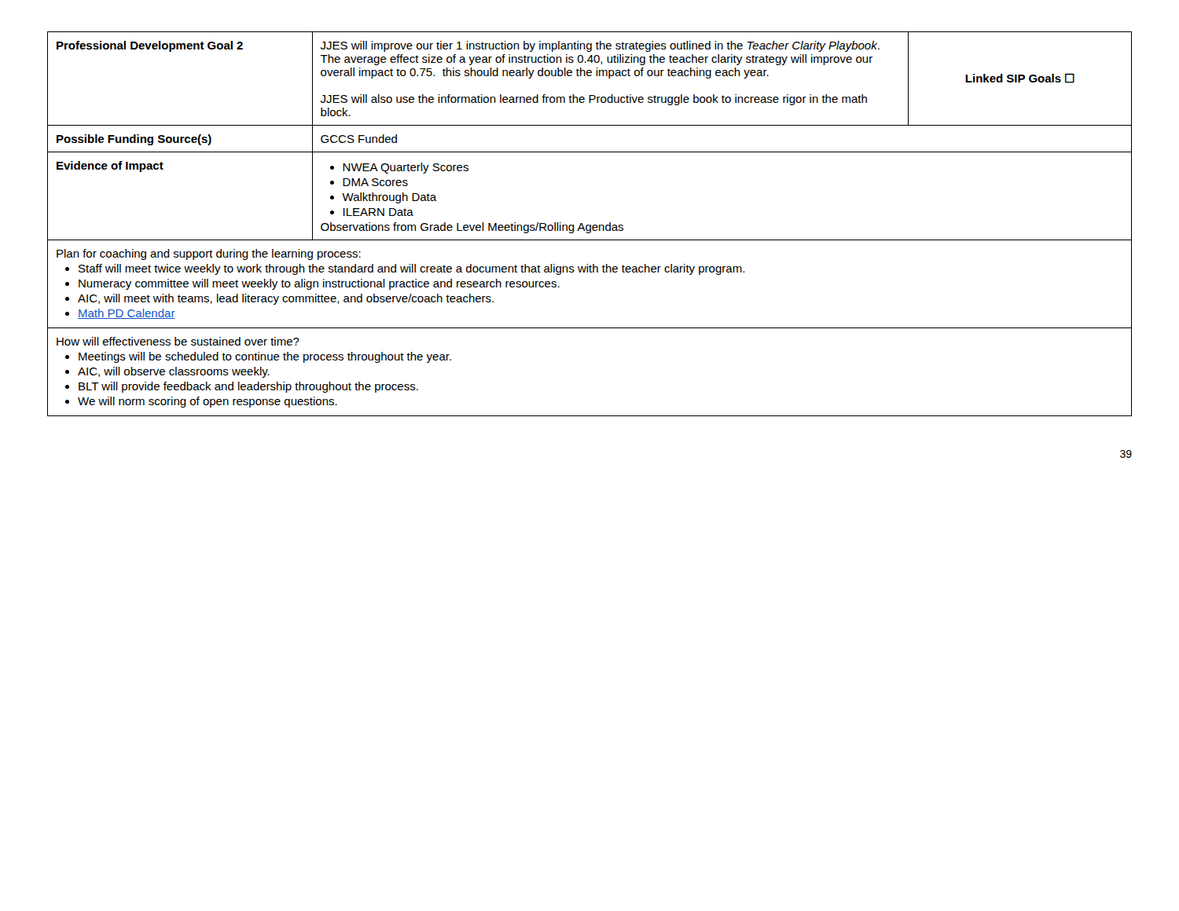| Professional Development Goal 2 | JJES will improve our tier 1 instruction by implanting the strategies outlined in the Teacher Clarity Playbook . The average effect size of a year of instruction is 0.40, utilizing the teacher clarity strategy will improve our overall impact to 0.75. this should nearly double the impact of our teaching each year. JJES will also use the information learned from the Productive struggle book to increase rigor in the math block. | Linked SIP Goals ☐ |
| Possible Funding Source(s) | GCCS Funded |
| Evidence of Impact | NWEA Quarterly Scores DMA Scores Walkthrough Data ILEARN Data Observations from Grade Level Meetings/Rolling Agendas |
| Plan for coaching and support during the learning process: Staff will meet twice weekly to work through the standard and will create a document that aligns with the teacher clarity program. Numeracy committee will meet weekly to align instructional practice and research resources. AIC, will meet with teams, lead literacy committee, and observe/coach teachers. Math PD Calendar |
| How will effectiveness be sustained over time? Meetings will be scheduled to continue the process throughout the year. AIC, will observe classrooms weekly. BLT will provide feedback and leadership throughout the process. We will norm scoring of open response questions. |
39